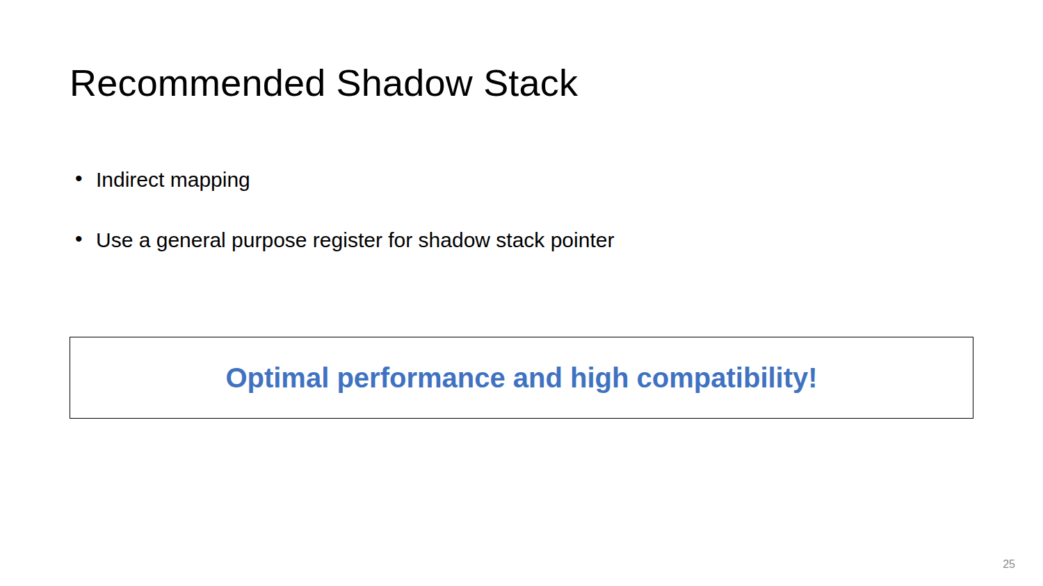Recommended Shadow Stack
Indirect mapping
Use a general purpose register for shadow stack pointer
Optimal performance and high compatibility!
25